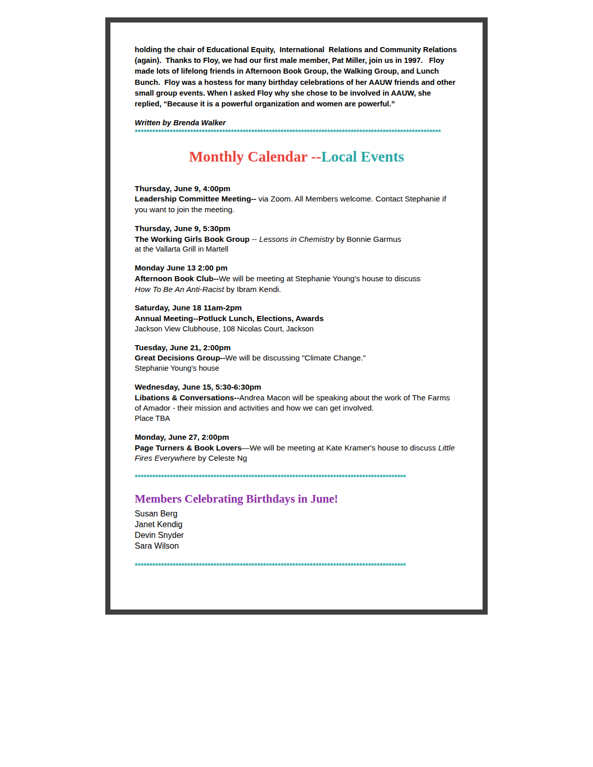holding the chair of Educational Equity, International Relations and Community Relations (again). Thanks to Floy, we had our first male member, Pat Miller, join us in 1997. Floy made lots of lifelong friends in Afternoon Book Group, the Walking Group, and Lunch Bunch. Floy was a hostess for many birthday celebrations of her AAUW friends and other small group events. When I asked Floy why she chose to be involved in AAUW, she replied, “Because it is a powerful organization and women are powerful.”
Written by Brenda Walker
*********************************************************************************************************
Monthly Calendar --Local Events
Thursday, June 9, 4:00pm
Leadership Committee Meeting-- via Zoom. All Members welcome. Contact Stephanie if you want to join the meeting.
Thursday, June 9, 5:30pm
The Working Girls Book Group -- Lessons in Chemistry by Bonnie Garmus
at the Vallarta Grill in Martell
Monday June 13 2:00 pm
Afternoon Book Club--We will be meeting at Stephanie Young's house to discuss
How To Be An Anti-Racist by Ibram Kendi.
Saturday, June 18 11am-2pm
Annual Meeting--Potluck Lunch, Elections, Awards
Jackson View Clubhouse, 108 Nicolas Court, Jackson
Tuesday, June 21, 2:00pm
Great Decisions Group--We will be discussing "Climate Change."
Stephanie Young's house
Wednesday, June 15, 5:30-6:30pm
Libations & Conversations--Andrea Macon will be speaking about the work of The Farms of Amador - their mission and activities and how we can get involved.
Place TBA
Monday, June 27, 2:00pm
Page Turners & Book Lovers—We will be meeting at Kate Kramer's house to discuss Little Fires Everywhere by Celeste Ng
*********************************************************************************************
Members Celebrating Birthdays in June!
Susan Berg
Janet Kendig
Devin Snyder
Sara Wilson
*********************************************************************************************